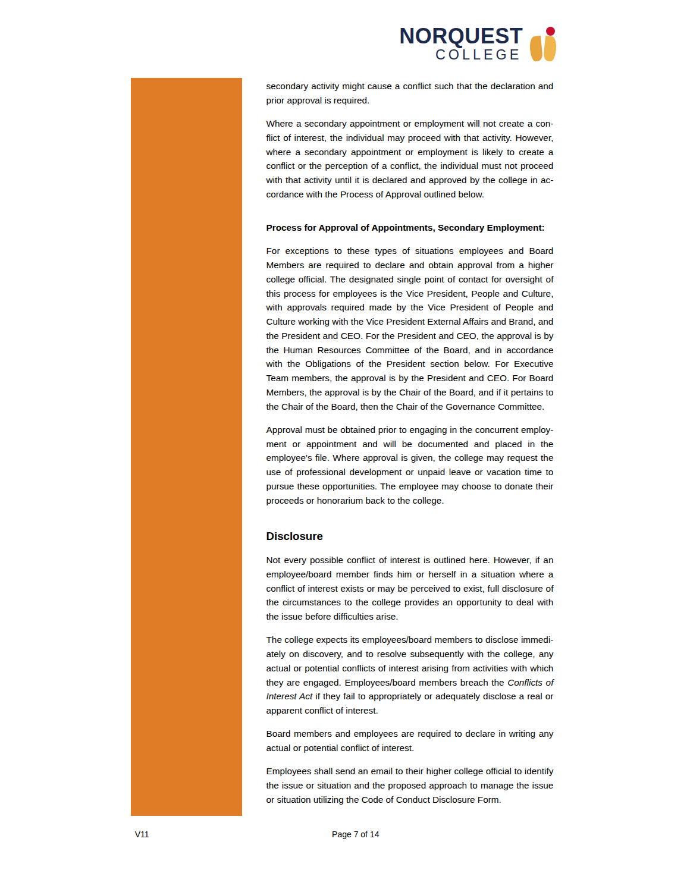NORQUEST COLLEGE
secondary activity might cause a conflict such that the declaration and prior approval is required.
Where a secondary appointment or employment will not create a conflict of interest, the individual may proceed with that activity. However, where a secondary appointment or employment is likely to create a conflict or the perception of a conflict, the individual must not proceed with that activity until it is declared and approved by the college in accordance with the Process of Approval outlined below.
Process for Approval of Appointments, Secondary Employment:
For exceptions to these types of situations employees and Board Members are required to declare and obtain approval from a higher college official. The designated single point of contact for oversight of this process for employees is the Vice President, People and Culture, with approvals required made by the Vice President of People and Culture working with the Vice President External Affairs and Brand, and the President and CEO. For the President and CEO, the approval is by the Human Resources Committee of the Board, and in accordance with the Obligations of the President section below. For Executive Team members, the approval is by the President and CEO. For Board Members, the approval is by the Chair of the Board, and if it pertains to the Chair of the Board, then the Chair of the Governance Committee.
Approval must be obtained prior to engaging in the concurrent employment or appointment and will be documented and placed in the employee's file. Where approval is given, the college may request the use of professional development or unpaid leave or vacation time to pursue these opportunities. The employee may choose to donate their proceeds or honorarium back to the college.
Disclosure
Not every possible conflict of interest is outlined here. However, if an employee/board member finds him or herself in a situation where a conflict of interest exists or may be perceived to exist, full disclosure of the circumstances to the college provides an opportunity to deal with the issue before difficulties arise.
The college expects its employees/board members to disclose immediately on discovery, and to resolve subsequently with the college, any actual or potential conflicts of interest arising from activities with which they are engaged. Employees/board members breach the Conflicts of Interest Act if they fail to appropriately or adequately disclose a real or apparent conflict of interest.
Board members and employees are required to declare in writing any actual or potential conflict of interest.
Employees shall send an email to their higher college official to identify the issue or situation and the proposed approach to manage the issue or situation utilizing the Code of Conduct Disclosure Form.
V11
Page 7 of 14